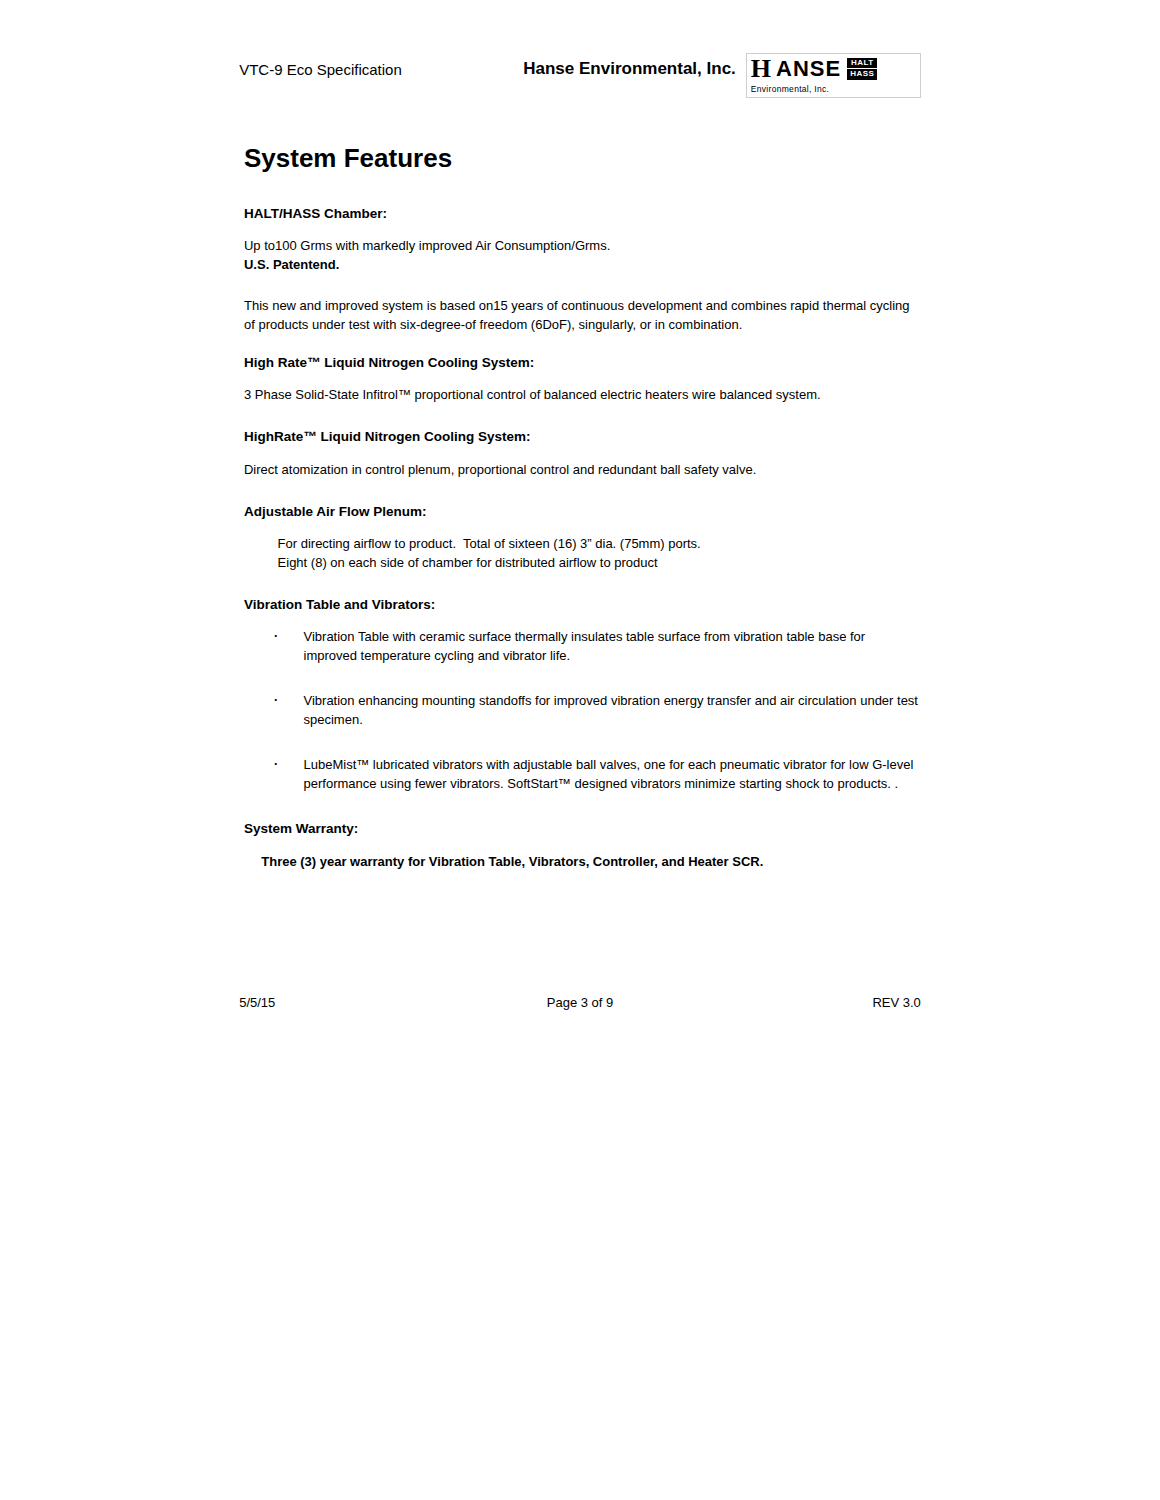VTC-9 Eco Specification
Hanse Environmental, Inc.
H ANSE HALT HASS
Environmental, Inc.
System Features
HALT/HASS Chamber:
Up to100 Grms with markedly improved Air Consumption/Grms.
U.S. Patentend.
This new and improved system is based on15 years of continuous development and combines rapid thermal cycling of products under test with six-degree-of freedom (6DoF), singularly, or in combination.
High Rate™ Liquid Nitrogen Cooling System:
3 Phase Solid-State Infitrol™ proportional control of balanced electric heaters wire balanced system.
HighRate™ Liquid Nitrogen Cooling System:
Direct atomization in control plenum, proportional control and redundant ball safety valve.
Adjustable Air Flow Plenum:
For directing airflow to product. Total of sixteen (16) 3” dia. (75mm) ports.
Eight (8) on each side of chamber for distributed airflow to product
Vibration Table and Vibrators:
Vibration Table with ceramic surface thermally insulates table surface from vibration table base for improved temperature cycling and vibrator life.
Vibration enhancing mounting standoffs for improved vibration energy transfer and air circulation under test specimen.
LubeMist™ lubricated vibrators with adjustable ball valves, one for each pneumatic vibrator for low G-level performance using fewer vibrators. SoftStart™ designed vibrators minimize starting shock to products. .
System Warranty:
Three (3) year warranty for Vibration Table, Vibrators, Controller, and Heater SCR.
5/5/15
Page 3 of 9
REV 3.0